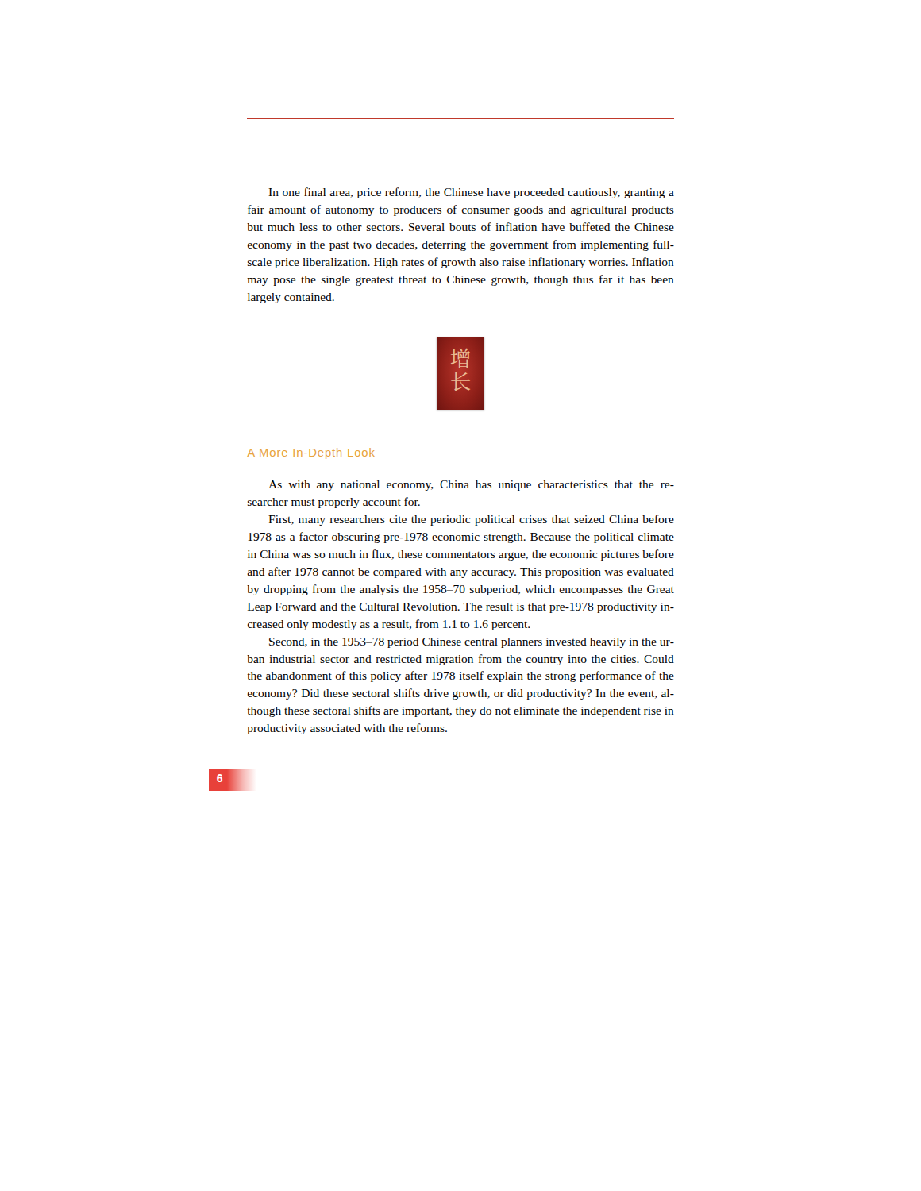In one final area, price reform, the Chinese have proceeded cautiously, granting a fair amount of autonomy to producers of consumer goods and agricultural products but much less to other sectors. Several bouts of inflation have buffeted the Chinese economy in the past two decades, deterring the government from implementing full-scale price liberalization. High rates of growth also raise inflationary worries. Inflation may pose the single greatest threat to Chinese growth, though thus far it has been largely contained.
增 长
A More In-Depth Look
As with any national economy, China has unique characteristics that the researcher must properly account for.
First, many researchers cite the periodic political crises that seized China before 1978 as a factor obscuring pre-1978 economic strength. Because the political climate in China was so much in flux, these commentators argue, the economic pictures before and after 1978 cannot be compared with any accuracy. This proposition was evaluated by dropping from the analysis the 1958–70 subperiod, which encompasses the Great Leap Forward and the Cultural Revolution. The result is that pre-1978 productivity increased only modestly as a result, from 1.1 to 1.6 percent.
Second, in the 1953–78 period Chinese central planners invested heavily in the urban industrial sector and restricted migration from the country into the cities. Could the abandonment of this policy after 1978 itself explain the strong performance of the economy? Did these sectoral shifts drive growth, or did productivity? In the event, although these sectoral shifts are important, they do not eliminate the independent rise in productivity associated with the reforms.
6